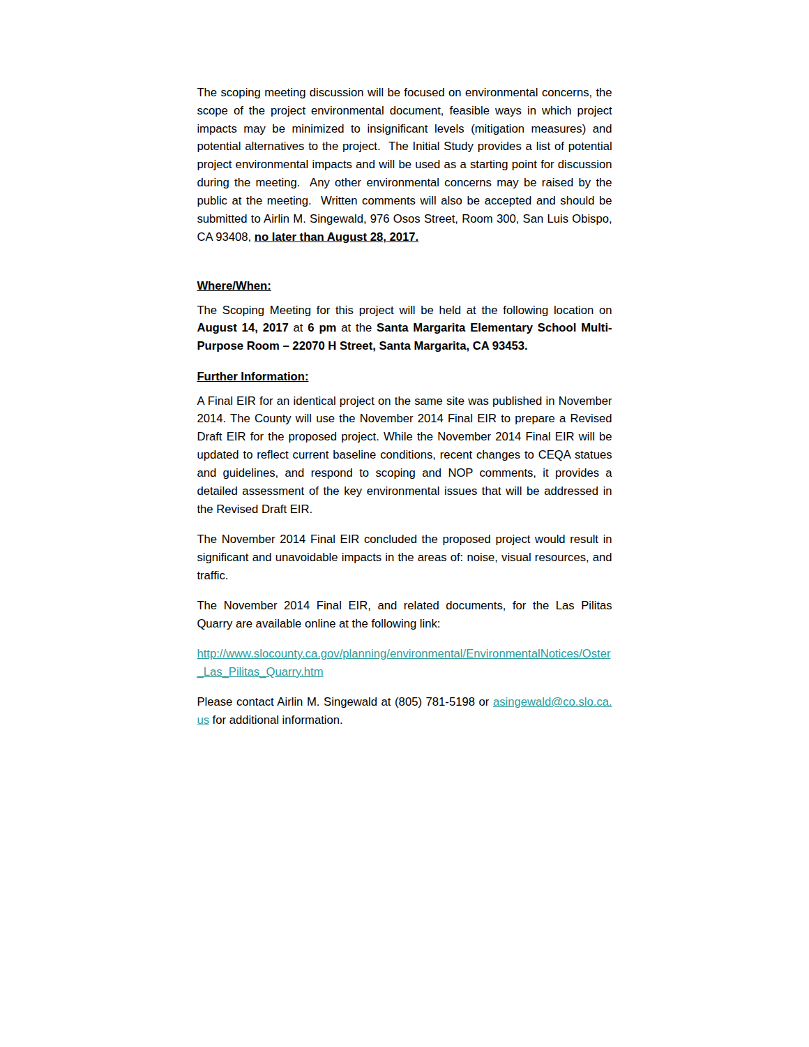The scoping meeting discussion will be focused on environmental concerns, the scope of the project environmental document, feasible ways in which project impacts may be minimized to insignificant levels (mitigation measures) and potential alternatives to the project. The Initial Study provides a list of potential project environmental impacts and will be used as a starting point for discussion during the meeting. Any other environmental concerns may be raised by the public at the meeting. Written comments will also be accepted and should be submitted to Airlin M. Singewald, 976 Osos Street, Room 300, San Luis Obispo, CA 93408, no later than August 28, 2017.
Where/When:
The Scoping Meeting for this project will be held at the following location on August 14, 2017 at 6 pm at the Santa Margarita Elementary School Multi-Purpose Room – 22070 H Street, Santa Margarita, CA 93453.
Further Information:
A Final EIR for an identical project on the same site was published in November 2014. The County will use the November 2014 Final EIR to prepare a Revised Draft EIR for the proposed project. While the November 2014 Final EIR will be updated to reflect current baseline conditions, recent changes to CEQA statues and guidelines, and respond to scoping and NOP comments, it provides a detailed assessment of the key environmental issues that will be addressed in the Revised Draft EIR.
The November 2014 Final EIR concluded the proposed project would result in significant and unavoidable impacts in the areas of: noise, visual resources, and traffic.
The November 2014 Final EIR, and related documents, for the Las Pilitas Quarry are available online at the following link:
http://www.slocounty.ca.gov/planning/environmental/EnvironmentalNotices/Oster_Las_Pilitas_Quarry.htm
Please contact Airlin M. Singewald at (805) 781-5198 or asingewald@co.slo.ca.us for additional information.